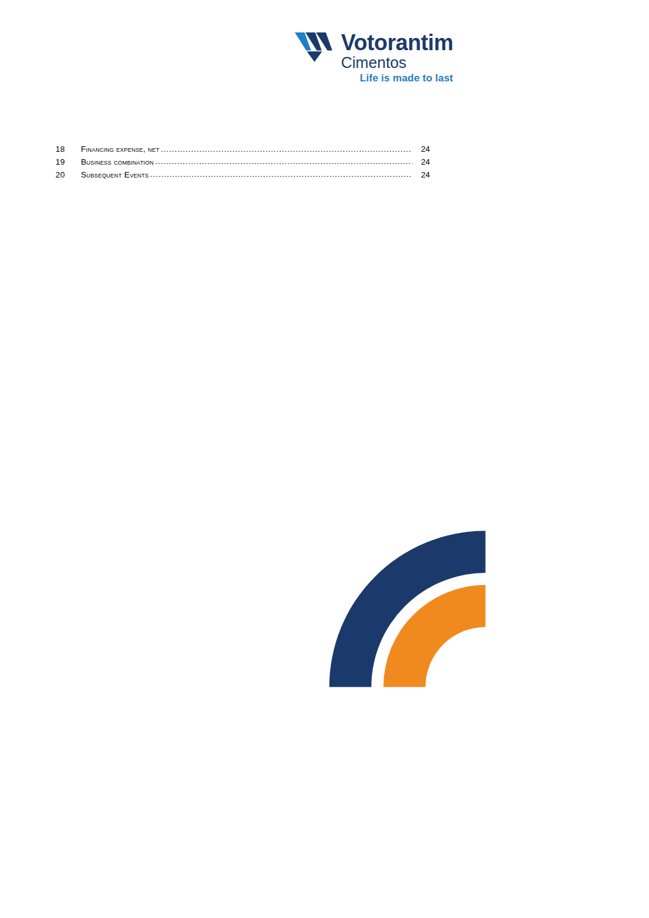Votorantim
Cimentos
Life is made to last
18 Financing expense, net 24
19 Business combination 24
20 Subsequent Events 24